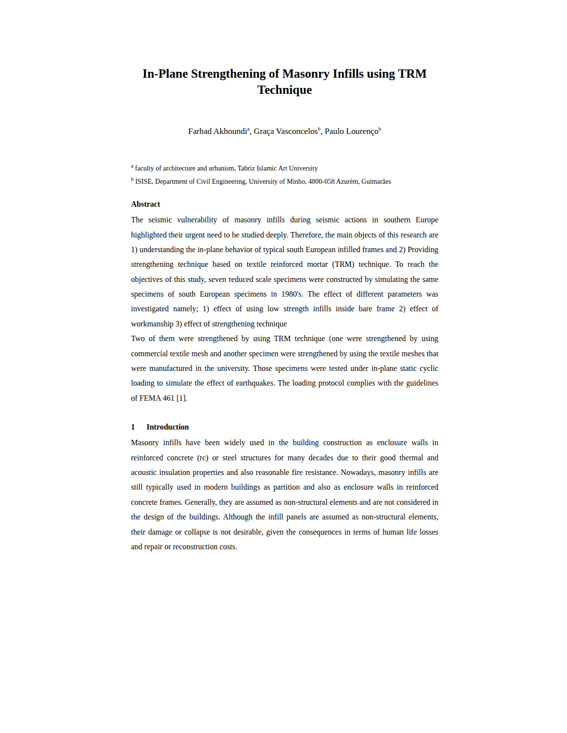In-Plane Strengthening of Masonry Infills using TRM Technique
Farhad Akhoundia, Graça Vasconcelosb, Paulo Lourençob
a faculty of architecture and urbanism, Tabriz Islamic Art University
b ISISE, Department of Civil Engineering, University of Minho, 4800-058 Azurém, Guimarães
Abstract
The seismic vulnerability of masonry infills during seismic actions in southern Europe highlighted their urgent need to be studied deeply. Therefore, the main objects of this research are 1) understanding the in-plane behavior of typical south European infilled frames and 2) Providing strengthening technique based on textile reinforced mortar (TRM) technique. To reach the objectives of this study, seven reduced scale specimens were constructed by simulating the same specimens of south European specimens in 1980's. The effect of different parameters was investigated namely; 1) effect of using low strength infills inside bare frame 2) effect of workmanship 3) effect of strengthening technique
Two of them were strengthened by using TRM technique (one were strengthened by using commercial textile mesh and another specimen were strengthened by using the textile meshes that were manufactured in the university. Those specimens were tested under in-plane static cyclic loading to simulate the effect of earthquakes. The loading protocol complies with the guidelines of FEMA 461 [1].
1 Introduction
Masonry infills have been widely used in the building construction as enclosure walls in reinforced concrete (rc) or steel structures for many decades due to their good thermal and acoustic insulation properties and also reasonable fire resistance. Nowadays, masonry infills are still typically used in modern buildings as partition and also as enclosure walls in reinforced concrete frames. Generally, they are assumed as non-structural elements and are not considered in the design of the buildings. Although the infill panels are assumed as non-structural elements, their damage or collapse is not desirable, given the consequences in terms of human life losses and repair or reconstruction costs.